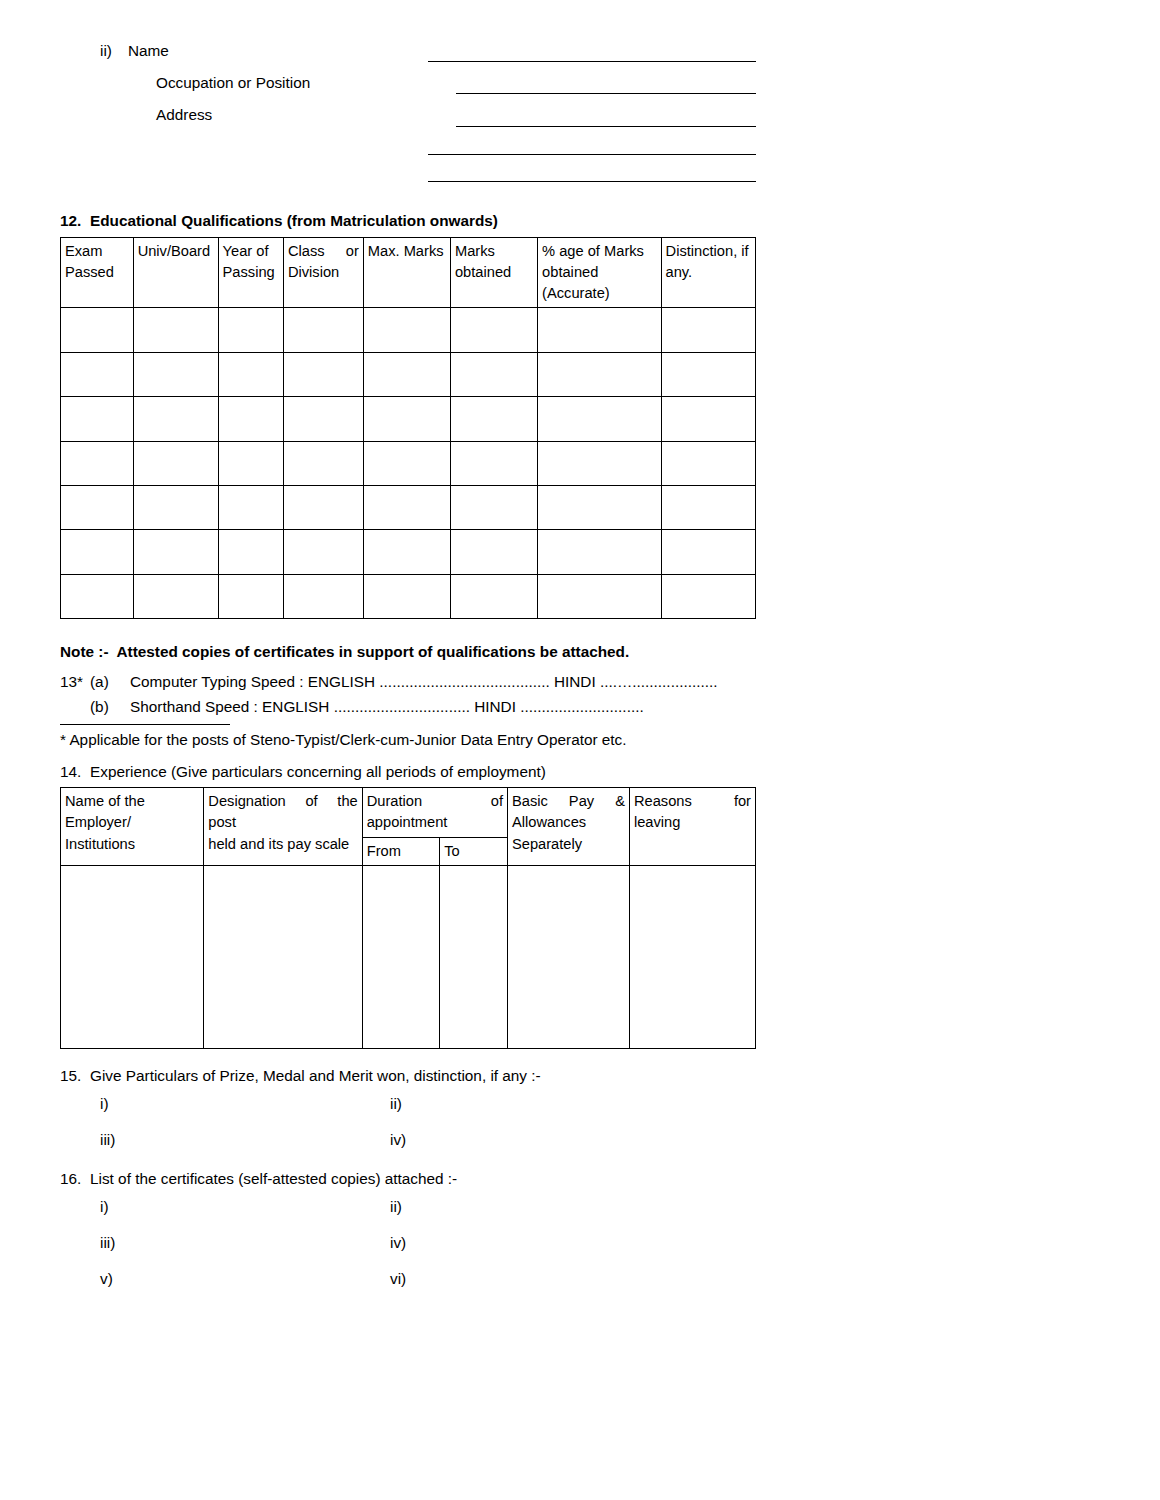ii)
Name
Occupation or Position
Address
12. Educational Qualifications (from Matriculation onwards)
| Exam Passed | Univ/Board | Year of Passing | Class or Division | Max. Marks | Marks obtained | % age of Marks obtained (Accurate) | Distinction, if any. |
| --- | --- | --- | --- | --- | --- | --- | --- |
Note :- Attested copies of certificates in support of qualifications be attached.
13*(a) Computer Typing Speed : ENGLISH ........................................ HINDI ....…....................
(b) Shorthand Speed : ENGLISH ................................ HINDI .............................
* Applicable for the posts of Steno-Typist/Clerk-cum-Junior Data Entry Operator etc.
14. Experience (Give particulars concerning all periods of employment)
| Name of the Employer/ Institutions | Designation of the post held and its pay scale | Duration of appointment | Basic Pay & Allowances Separately | Reasons for leaving |
| --- | --- | --- | --- | --- |
| From | To |
15. Give Particulars of Prize, Medal and Merit won, distinction, if any :-
i) ii)
iii) iv)
16. List of the certificates (self-attested copies) attached :-
i) ii)
iii) iv)
v) vi)